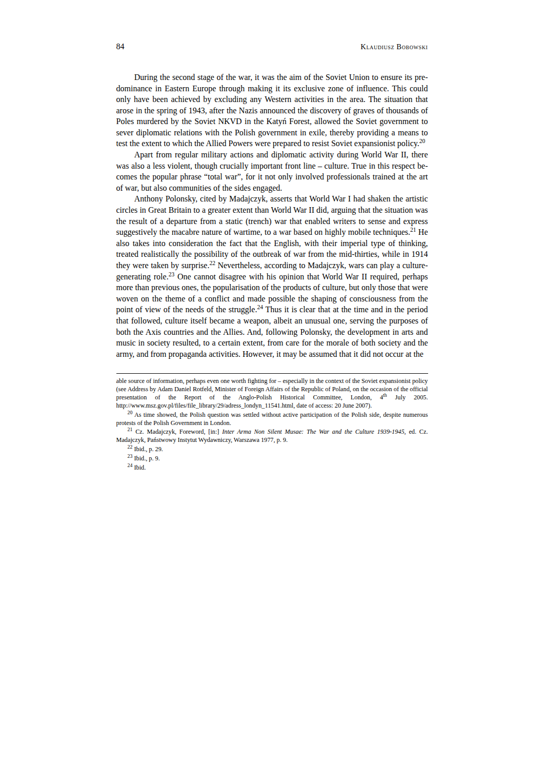84 Klaudiusz Bobowski
During the second stage of the war, it was the aim of the Soviet Union to ensure its predominance in Eastern Europe through making it its exclusive zone of influence. This could only have been achieved by excluding any Western activities in the area. The situation that arose in the spring of 1943, after the Nazis announced the discovery of graves of thousands of Poles murdered by the Soviet NKVD in the Katyń Forest, allowed the Soviet government to sever diplomatic relations with the Polish government in exile, thereby providing a means to test the extent to which the Allied Powers were prepared to resist Soviet expansionist policy.20
Apart from regular military actions and diplomatic activity during World War II, there was also a less violent, though crucially important front line – culture. True in this respect becomes the popular phrase “total war”, for it not only involved professionals trained at the art of war, but also communities of the sides engaged.
Anthony Polonsky, cited by Madajczyk, asserts that World War I had shaken the artistic circles in Great Britain to a greater extent than World War II did, arguing that the situation was the result of a departure from a static (trench) war that enabled writers to sense and express suggestively the macabre nature of wartime, to a war based on highly mobile techniques.21 He also takes into consideration the fact that the English, with their imperial type of thinking, treated realistically the possibility of the outbreak of war from the mid-thirties, while in 1914 they were taken by surprise.22 Nevertheless, according to Madajczyk, wars can play a culture-generating role.23 One cannot disagree with his opinion that World War II required, perhaps more than previous ones, the popularisation of the products of culture, but only those that were woven on the theme of a conflict and made possible the shaping of consciousness from the point of view of the needs of the struggle.24 Thus it is clear that at the time and in the period that followed, culture itself became a weapon, albeit an unusual one, serving the purposes of both the Axis countries and the Allies. And, following Polonsky, the development in arts and music in society resulted, to a certain extent, from care for the morale of both society and the army, and from propaganda activities. However, it may be assumed that it did not occur at the
able source of information, perhaps even one worth fighting for – especially in the context of the Soviet expansionist policy (see Address by Adam Daniel Rotfeld, Minister of Foreign Affairs of the Republic of Poland, on the occasion of the official presentation of the Report of the Anglo-Polish Historical Committee, London, 4th July 2005. http://www.msz.gov.pl/files/file_library/29/adress_londyn_11541.html, date of access: 20 June 2007).
20 As time showed, the Polish question was settled without active participation of the Polish side, despite numerous protests of the Polish Government in London.
21 Cz. Madajczyk, Foreword, [in:] Inter Arma Non Silent Musae: The War and the Culture 1939-1945, ed. Cz. Madajczyk, Państwowy Instytut Wydawniczy, Warszawa 1977, p. 9.
22 Ibid., p. 29.
23 Ibid., p. 9.
24 Ibid.